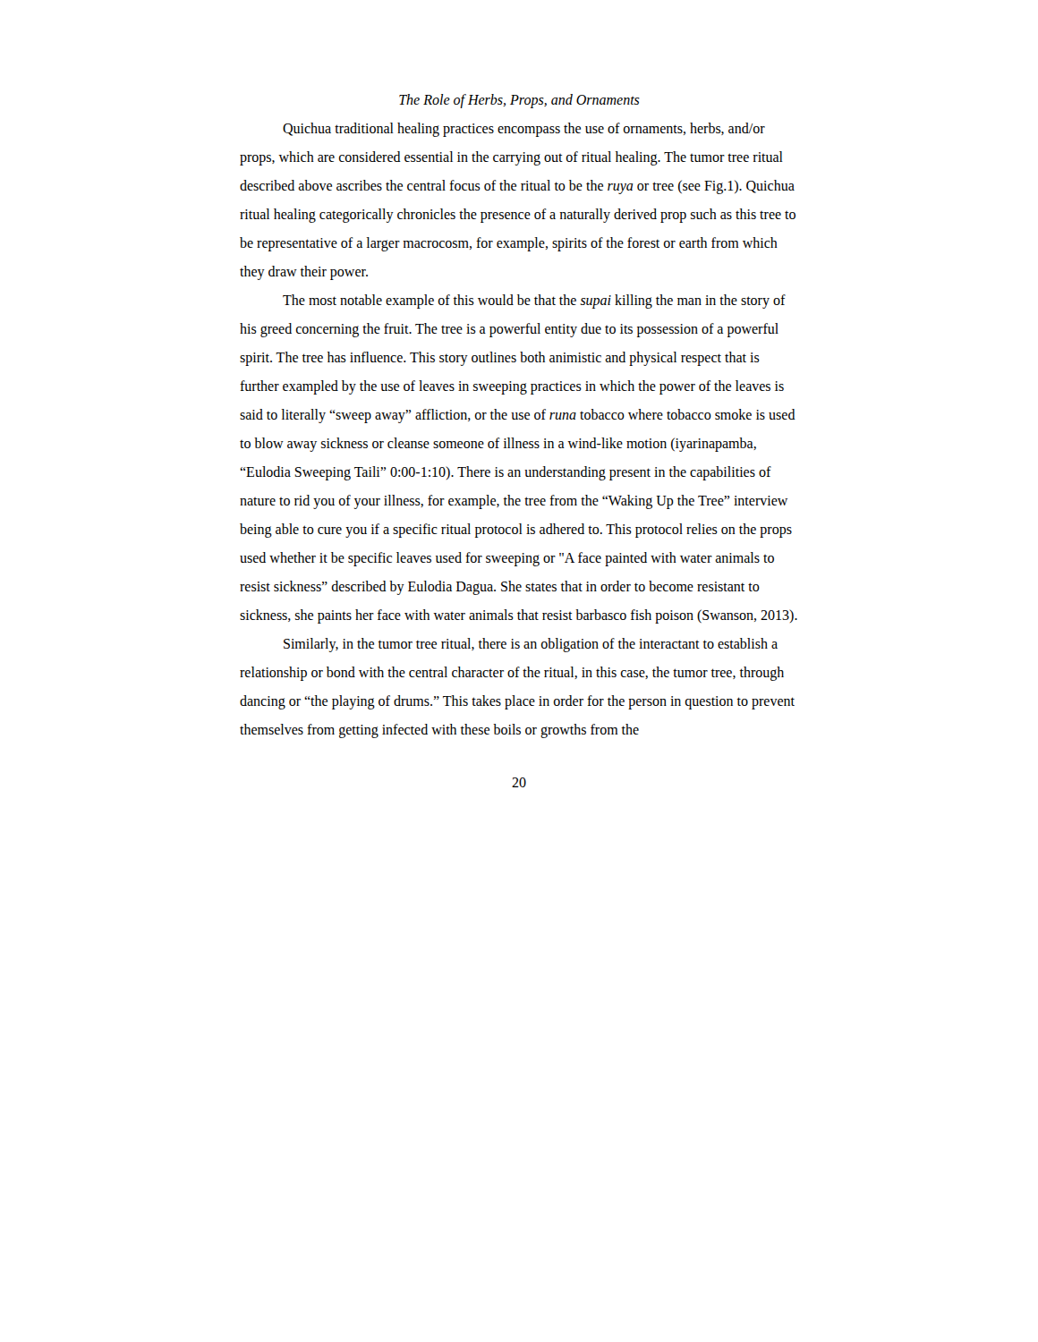The Role of Herbs, Props, and Ornaments
Quichua traditional healing practices encompass the use of ornaments, herbs, and/or props, which are considered essential in the carrying out of ritual healing. The tumor tree ritual described above ascribes the central focus of the ritual to be the ruya or tree (see Fig.1). Quichua ritual healing categorically chronicles the presence of a naturally derived prop such as this tree to be representative of a larger macrocosm, for example, spirits of the forest or earth from which they draw their power.
The most notable example of this would be that the supai killing the man in the story of his greed concerning the fruit. The tree is a powerful entity due to its possession of a powerful spirit. The tree has influence. This story outlines both animistic and physical respect that is further exampled by the use of leaves in sweeping practices in which the power of the leaves is said to literally “sweep away” affliction, or the use of runa tobacco where tobacco smoke is used to blow away sickness or cleanse someone of illness in a wind-like motion (iyarinapamba, “Eulodia Sweeping Taili” 0:00-1:10). There is an understanding present in the capabilities of nature to rid you of your illness, for example, the tree from the “Waking Up the Tree” interview being able to cure you if a specific ritual protocol is adhered to. This protocol relies on the props used whether it be specific leaves used for sweeping or "A face painted with water animals to resist sickness” described by Eulodia Dagua. She states that in order to become resistant to sickness, she paints her face with water animals that resist barbasco fish poison (Swanson, 2013).
Similarly, in the tumor tree ritual, there is an obligation of the interactant to establish a relationship or bond with the central character of the ritual, in this case, the tumor tree, through dancing or “the playing of drums.” This takes place in order for the person in question to prevent themselves from getting infected with these boils or growths from the
20